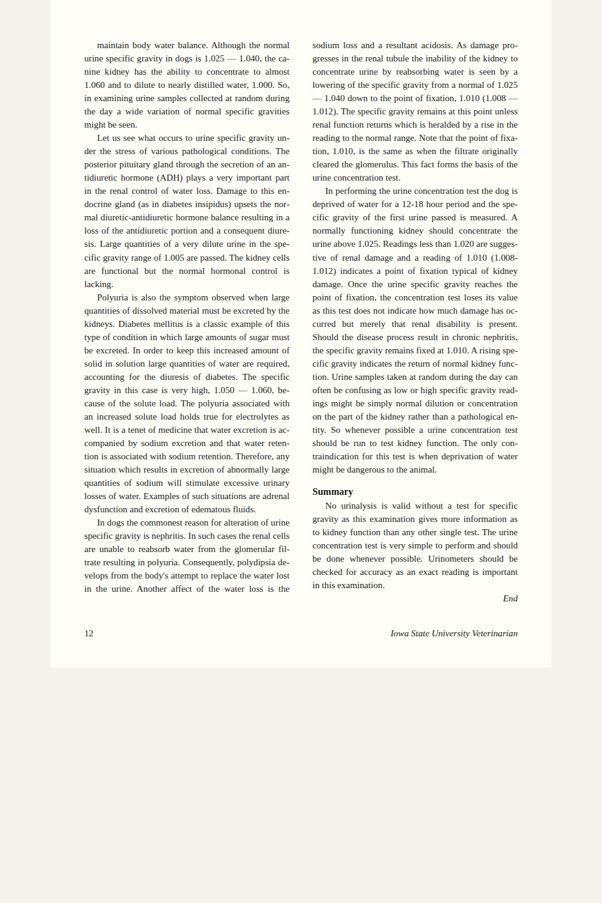maintain body water balance. Although the normal urine specific gravity in dogs is 1.025 — 1.040, the canine kidney has the ability to concentrate to almost 1.060 and to dilute to nearly distilled water, 1.000. So, in examining urine samples collected at random during the day a wide variation of normal specific gravities might be seen.
Let us see what occurs to urine specific gravity under the stress of various pathological conditions. The posterior pituitary gland through the secretion of an antidiuretic hormone (ADH) plays a very important part in the renal control of water loss. Damage to this endocrine gland (as in diabetes insipidus) upsets the normal diuretic-antidiuretic hormone balance resulting in a loss of the antidiuretic portion and a consequent diuresis. Large quantities of a very dilute urine in the specific gravity range of 1.005 are passed. The kidney cells are functional but the normal hormonal control is lacking.
Polyuria is also the symptom observed when large quantities of dissolved material must be excreted by the kidneys. Diabetes mellitus is a classic example of this type of condition in which large amounts of sugar must be excreted. In order to keep this increased amount of solid in solution large quantities of water are required, accounting for the diuresis of diabetes. The specific gravity in this case is very high, 1.050 — 1.060, because of the solute load. The polyuria associated with an increased solute load holds true for electrolytes as well. It is a tenet of medicine that water excretion is accompanied by sodium excretion and that water retention is associated with sodium retention. Therefore, any situation which results in excretion of abnormally large quantities of sodium will stimulate excessive urinary losses of water. Examples of such situations are adrenal dysfunction and excretion of edematous fluids.
In dogs the commonest reason for alteration of urine specific gravity is nephritis. In such cases the renal cells are unable to reabsorb water from the glomerular filtrate resulting in polyuria. Consequently, polydipsia develops from the body's attempt to replace the water lost in the urine. Another affect of the water loss is the sodium loss and a resultant acidosis. As damage progresses in the renal tubule the inability of the kidney to concentrate urine by reabsorbing water is seen by a lowering of the specific gravity from a normal of 1.025 — 1.040 down to the point of fixation, 1.010 (1.008 — 1.012). The specific gravity remains at this point unless renal function returns which is heralded by a rise in the reading to the normal range. Note that the point of fixation, 1.010, is the same as when the filtrate originally cleared the glomerulus. This fact forms the basis of the urine concentration test.
In performing the urine concentration test the dog is deprived of water for a 12-18 hour period and the specific gravity of the first urine passed is measured. A normally functioning kidney should concentrate the urine above 1.025. Readings less than 1.020 are suggestive of renal damage and a reading of 1.010 (1.008-1.012) indicates a point of fixation typical of kidney damage. Once the urine specific gravity reaches the point of fixation, the concentration test loses its value as this test does not indicate how much damage has occurred but merely that renal disability is present. Should the disease process result in chronic nephritis, the specific gravity remains fixed at 1.010. A rising specific gravity indicates the return of normal kidney function. Urine samples taken at random during the day can often be confusing as low or high specific gravity readings might be simply normal dilution or concentration on the part of the kidney rather than a pathological entity. So whenever possible a urine concentration test should be run to test kidney function. The only contraindication for this test is when deprivation of water might be dangerous to the animal.
Summary
No urinalysis is valid without a test for specific gravity as this examination gives more information as to kidney function than any other single test. The urine concentration test is very simple to perform and should be done whenever possible. Urinometers should be checked for accuracy as an exact reading is important in this examination.
End
12 Iowa State University Veterinarian